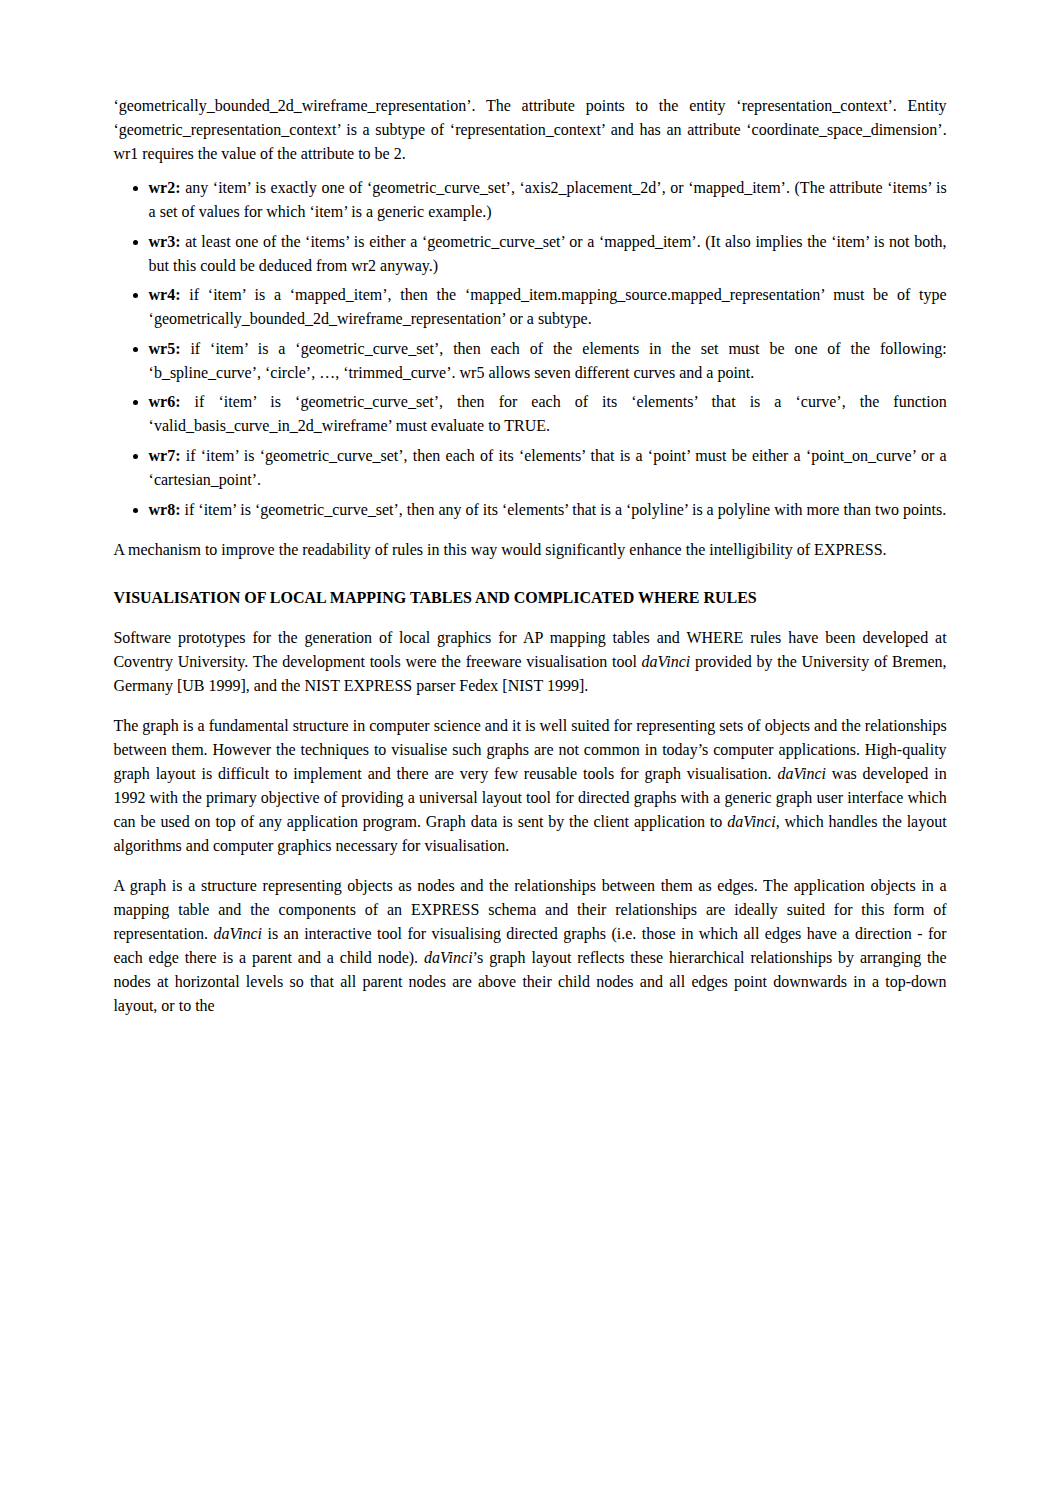‘geometrically_bounded_2d_wireframe_representation’. The attribute points to the entity ‘representation_context’. Entity ‘geometric_representation_context’ is a subtype of ‘representation_context’ and has an attribute ‘coordinate_space_dimension’. wr1 requires the value of the attribute to be 2.
wr2: any ‘item’ is exactly one of ‘geometric_curve_set’, ‘axis2_placement_2d’, or ‘mapped_item’. (The attribute ‘items’ is a set of values for which ‘item’ is a generic example.)
wr3: at least one of the ‘items’ is either a ‘geometric_curve_set’ or a ‘mapped_item’. (It also implies the ‘item’ is not both, but this could be deduced from wr2 anyway.)
wr4: if ‘item’ is a ‘mapped_item’, then the ‘mapped_item.mapping_source.mapped_representation’ must be of type ‘geometrically_bounded_2d_wireframe_representation’ or a subtype.
wr5: if ‘item’ is a ‘geometric_curve_set’, then each of the elements in the set must be one of the following: ‘b_spline_curve’, ‘circle’, …, ‘trimmed_curve’. wr5 allows seven different curves and a point.
wr6: if ‘item’ is ‘geometric_curve_set’, then for each of its ‘elements’ that is a ‘curve’, the function ‘valid_basis_curve_in_2d_wireframe’ must evaluate to TRUE.
wr7: if ‘item’ is ‘geometric_curve_set’, then each of its ‘elements’ that is a ‘point’ must be either a ‘point_on_curve’ or a ‘cartesian_point’.
wr8: if ‘item’ is ‘geometric_curve_set’, then any of its ‘elements’ that is a ‘polyline’ is a polyline with more than two points.
A mechanism to improve the readability of rules in this way would significantly enhance the intelligibility of EXPRESS.
Visualisation of Local Mapping Tables and Complicated WHERE Rules
Software prototypes for the generation of local graphics for AP mapping tables and WHERE rules have been developed at Coventry University. The development tools were the freeware visualisation tool daVinci provided by the University of Bremen, Germany [UB 1999], and the NIST EXPRESS parser Fedex [NIST 1999].
The graph is a fundamental structure in computer science and it is well suited for representing sets of objects and the relationships between them. However the techniques to visualise such graphs are not common in today’s computer applications. High-quality graph layout is difficult to implement and there are very few reusable tools for graph visualisation. daVinci was developed in 1992 with the primary objective of providing a universal layout tool for directed graphs with a generic graph user interface which can be used on top of any application program. Graph data is sent by the client application to daVinci, which handles the layout algorithms and computer graphics necessary for visualisation.
A graph is a structure representing objects as nodes and the relationships between them as edges. The application objects in a mapping table and the components of an EXPRESS schema and their relationships are ideally suited for this form of representation. daVinci is an interactive tool for visualising directed graphs (i.e. those in which all edges have a direction - for each edge there is a parent and a child node). daVinci’s graph layout reflects these hierarchical relationships by arranging the nodes at horizontal levels so that all parent nodes are above their child nodes and all edges point downwards in a top-down layout, or to the